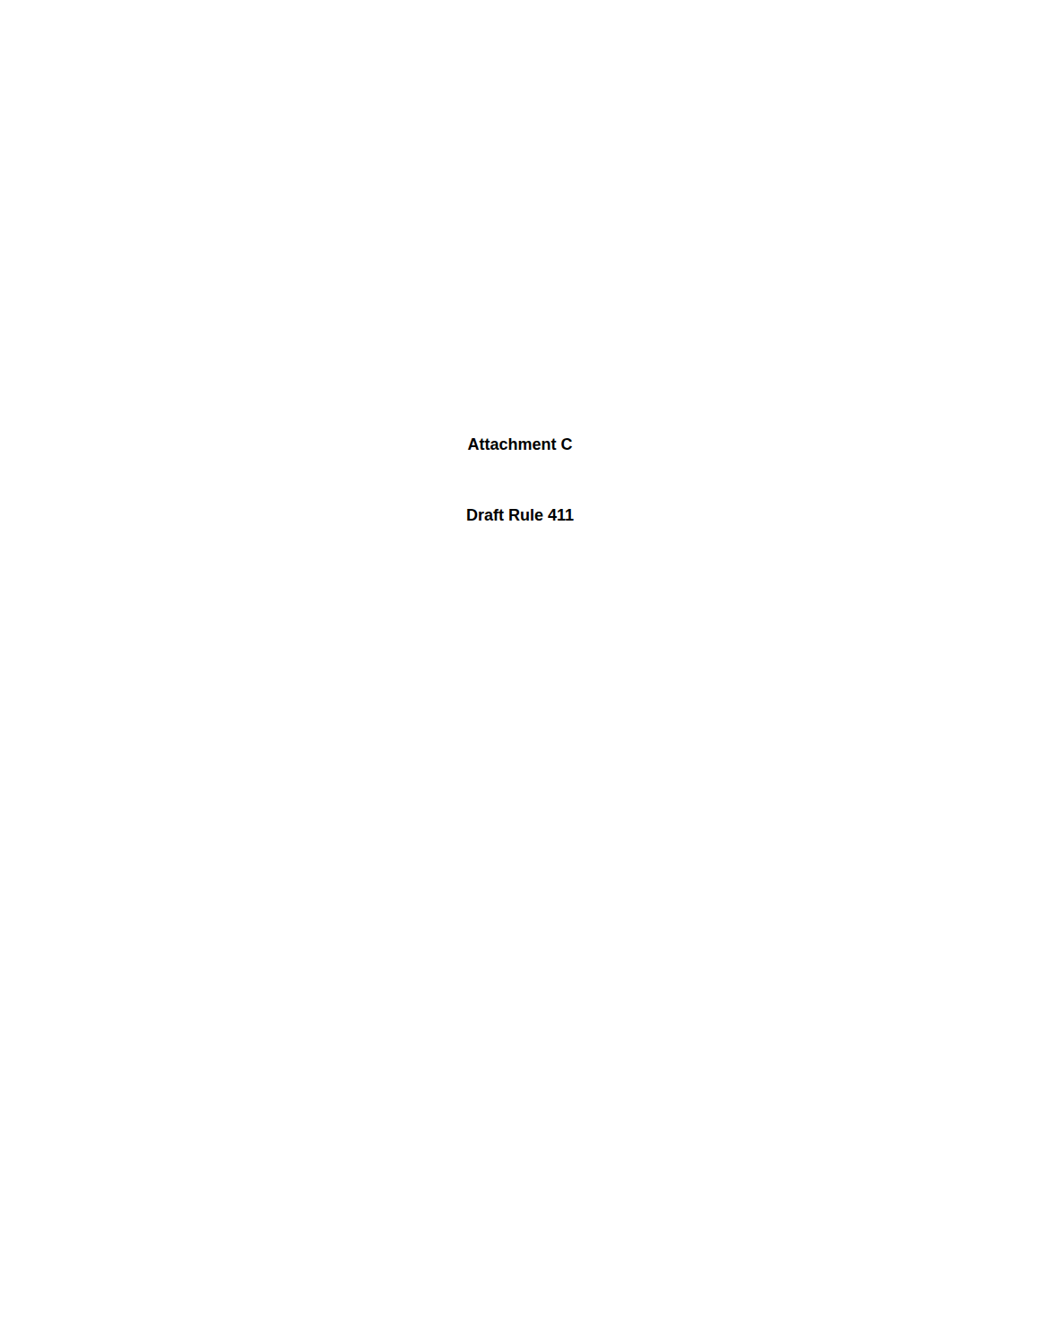Attachment C
Draft Rule 411